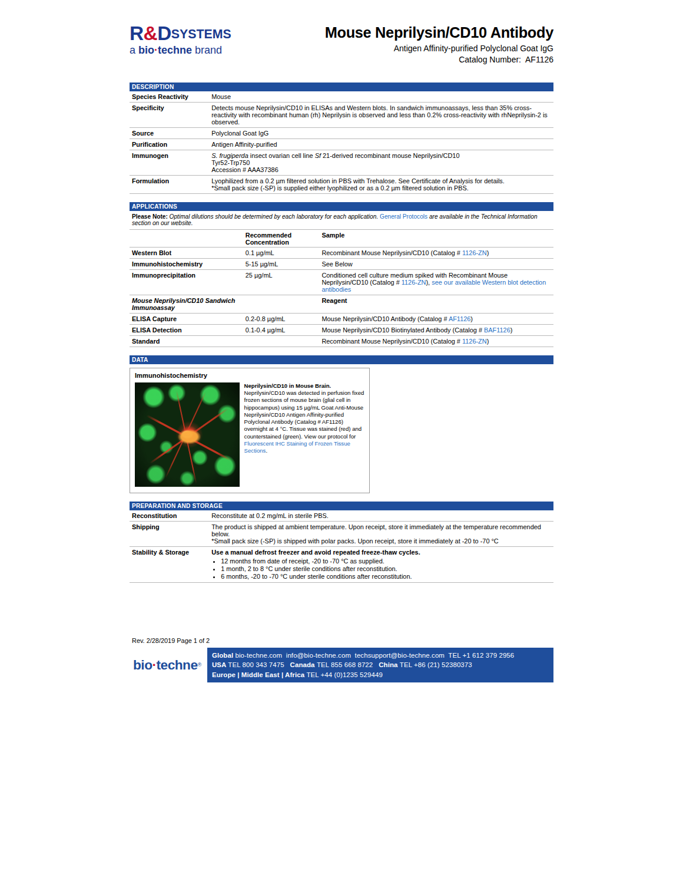R&DSYSTEMS
a bio·techne brand
Mouse Neprilysin/CD10 Antibody
Antigen Affinity-purified Polyclonal Goat IgG
Catalog Number: AF1126
DESCRIPTION
| Species Reactivity | Mouse |
| Specificity | Detects mouse Neprilysin/CD10 in ELISAs and Western blots. In sandwich immunoassays, less than 35% cross-reactivity with recombinant human (rh) Neprilysin is observed and less than 0.2% cross-reactivity with rhNeprilysin-2 is observed. |
| Source | Polyclonal Goat IgG |
| Purification | Antigen Affinity-purified |
| Immunogen | S. frugiperda insect ovarian cell line Sf 21-derived recombinant mouse Neprilysin/CD10 Tyr52-Trp750 Accession # AAA37386 |
| Formulation | Lyophilized from a 0.2 µm filtered solution in PBS with Trehalose. See Certificate of Analysis for details. *Small pack size (-SP) is supplied either lyophilized or as a 0.2 µm filtered solution in PBS. |
APPLICATIONS
Please Note: Optimal dilutions should be determined by each laboratory for each application. General Protocols are available in the Technical Information section on our website.
| | Recommended Concentration | Sample |
| --- | --- | --- |
| Western Blot | 0.1 µg/mL | Recombinant Mouse Neprilysin/CD10 (Catalog # 1126-ZN ) |
| Immunohistochemistry | 5-15 µg/mL | See Below |
| Immunoprecipitation | 25 µg/mL | Conditioned cell culture medium spiked with Recombinant Mouse Neprilysin/CD10 (Catalog # 1126-ZN ), see our available Western blot detection antibodies |
| Mouse Neprilysin/CD10 Sandwich Immunoassay | | Reagent |
| ELISA Capture | 0.2-0.8 µg/mL | Mouse Neprilysin/CD10 Antibody (Catalog # AF1126 ) |
| ELISA Detection | 0.1-0.4 µg/mL | Mouse Neprilysin/CD10 Biotinylated Antibody (Catalog # BAF1126 ) |
| Standard | | Recombinant Mouse Neprilysin/CD10 (Catalog # 1126-ZN ) |
DATA
Immunohistochemistry
Neprilysin/CD10 in Mouse Brain. Neprilysin/CD10 was detected in perfusion fixed frozen sections of mouse brain (glial cell in hippocampus) using 15 µg/mL Goat Anti-Mouse Neprilysin/CD10 Antigen Affinity-purified Polyclonal Antibody (Catalog # AF1126) overnight at 4 °C. Tissue was stained (red) and counterstained (green). View our protocol for Fluorescent IHC Staining of Frozen Tissue Sections.
PREPARATION AND STORAGE
| Reconstitution | Reconstitute at 0.2 mg/mL in sterile PBS. |
| Shipping | The product is shipped at ambient temperature. Upon receipt, store it immediately at the temperature recommended below. *Small pack size (-SP) is shipped with polar packs. Upon receipt, store it immediately at -20 to -70 °C |
| Stability & Storage | Use a manual defrost freezer and avoid repeated freeze-thaw cycles. 12 months from date of receipt, -20 to -70 °C as supplied. 1 month, 2 to 8 °C under sterile conditions after reconstitution. 6 months, -20 to -70 °C under sterile conditions after reconstitution. |
Rev. 2/28/2019 Page 1 of 2
bio·techne®
Global bio-techne.com info@bio-techne.com techsupport@bio-techne.com TEL +1 612 379 2956
USA TEL 800 343 7475 Canada TEL 855 668 8722 China TEL +86 (21) 52380373
Europe | Middle East | Africa TEL +44 (0)1235 529449